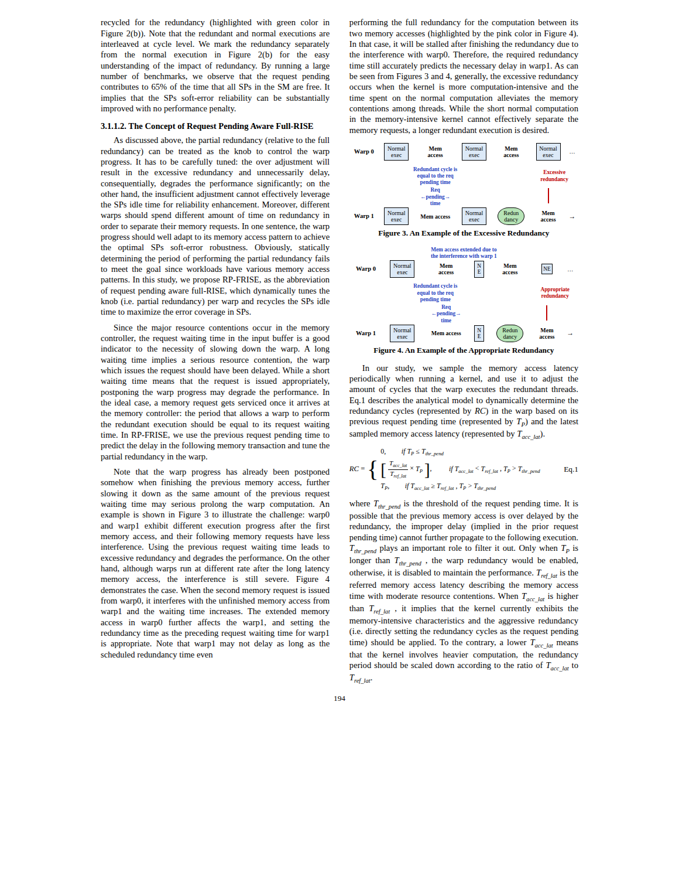recycled for the redundancy (highlighted with green color in Figure 2(b)). Note that the redundant and normal executions are interleaved at cycle level. We mark the redundancy separately from the normal execution in Figure 2(b) for the easy understanding of the impact of redundancy. By running a large number of benchmarks, we observe that the request pending contributes to 65% of the time that all SPs in the SM are free. It implies that the SPs soft-error reliability can be substantially improved with no performance penalty.
3.1.1.2. The Concept of Request Pending Aware Full-RISE
As discussed above, the partial redundancy (relative to the full redundancy) can be treated as the knob to control the warp progress. It has to be carefully tuned: the over adjustment will result in the excessive redundancy and unnecessarily delay, consequentially, degrades the performance significantly; on the other hand, the insufficient adjustment cannot effectively leverage the SPs idle time for reliability enhancement. Moreover, different warps should spend different amount of time on redundancy in order to separate their memory requests. In one sentence, the warp progress should well adapt to its memory access pattern to achieve the optimal SPs soft-error robustness. Obviously, statically determining the period of performing the partial redundancy fails to meet the goal since workloads have various memory access patterns. In this study, we propose RP-FRISE, as the abbreviation of request pending aware full-RISE, which dynamically tunes the knob (i.e. partial redundancy) per warp and recycles the SPs idle time to maximize the error coverage in SPs.
Since the major resource contentions occur in the memory controller, the request waiting time in the input buffer is a good indicator to the necessity of slowing down the warp. A long waiting time implies a serious resource contention, the warp which issues the request should have been delayed. While a short waiting time means that the request is issued appropriately, postponing the warp progress may degrade the performance. In the ideal case, a memory request gets serviced once it arrives at the memory controller: the period that allows a warp to perform the redundant execution should be equal to its request waiting time. In RP-FRISE, we use the previous request pending time to predict the delay in the following memory transaction and tune the partial redundancy in the warp.
Note that the warp progress has already been postponed somehow when finishing the previous memory access, further slowing it down as the same amount of the previous request waiting time may serious prolong the warp computation. An example is shown in Figure 3 to illustrate the challenge: warp0 and warp1 exhibit different execution progress after the first memory access, and their following memory requests have less interference. Using the previous request waiting time leads to excessive redundancy and degrades the performance. On the other hand, although warps run at different rate after the long latency memory access, the interference is still severe. Figure 4 demonstrates the case. When the second memory request is issued from warp0, it interferes with the unfinished memory access from warp1 and the waiting time increases. The extended memory access in warp0 further affects the warp1, and setting the redundancy time as the preceding request waiting time for warp1 is appropriate. Note that warp1 may not delay as long as the scheduled redundancy time even
performing the full redundancy for the computation between its two memory accesses (highlighted by the pink color in Figure 4). In that case, it will be stalled after finishing the redundancy due to the interference with warp0. Therefore, the required redundancy time still accurately predicts the necessary delay in warp1. As can be seen from Figures 3 and 4, generally, the excessive redundancy occurs when the kernel is more computation-intensive and the time spent on the normal computation alleviates the memory contentions among threads. While the short normal computation in the memory-intensive kernel cannot effectively separate the memory requests, a longer redundant execution is desired.
| Warp 0 | Normal exec | Mem access | Normal exec | Mem access | Normal exec | … |
| | Redundant cycle is equal to the req pending time | | Excessive redundancy |
| | | Req ←pending→ time | | | | |
| Warp 1 | Normal exec | Mem access | Normal exec | Redun dancy | Mem access | → |
Figure 3. An Example of the Excessive Redundancy
| Mem access extended due to the interference with warp 1 |
| Warp 0 | Normal exec | Mem access | N E | Mem access | NE | … |
| | Redundant cycle is equal to the req pending time | | Appropriate redundancy |
| | | Req ←pending→ time | | | | |
| Warp 1 | Normal exec | Mem access | N E | Redun dancy | Mem access | → |
Figure 4. An Example of the Appropriate Redundancy
In our study, we sample the memory access latency periodically when running a kernel, and use it to adjust the amount of cycles that the warp executes the redundant threads. Eq.1 describes the analytical model to dynamically determine the redundancy cycles (represented by RC) in the warp based on its previous request pending time (represented by TP) and the latest sampled memory access latency (represented by Tacc_lat).
RC = {
0, if TP ≤ Tthr_pend
[ Tacc_lat Tref_lat × TP ], if Tacc_lat < Tref_lat , TP > Tthr_pend
TP, if Tacc_lat ≥ Tref_lat , TP > Tthr_pend
Eq.1
where Tthr_pend is the threshold of the request pending time. It is possible that the previous memory access is over delayed by the redundancy, the improper delay (implied in the prior request pending time) cannot further propagate to the following execution. Tthr_pend plays an important role to filter it out. Only when TP is longer than Tthr_pend , the warp redundancy would be enabled, otherwise, it is disabled to maintain the performance. Tref_lat is the referred memory access latency describing the memory access time with moderate resource contentions. When Tacc_lat is higher than Tref_lat , it implies that the kernel currently exhibits the memory-intensive characteristics and the aggressive redundancy (i.e. directly setting the redundancy cycles as the request pending time) should be applied. To the contrary, a lower Tacc_lat means that the kernel involves heavier computation, the redundancy period should be scaled down according to the ratio of Tacc_lat to Tref_lat.
194